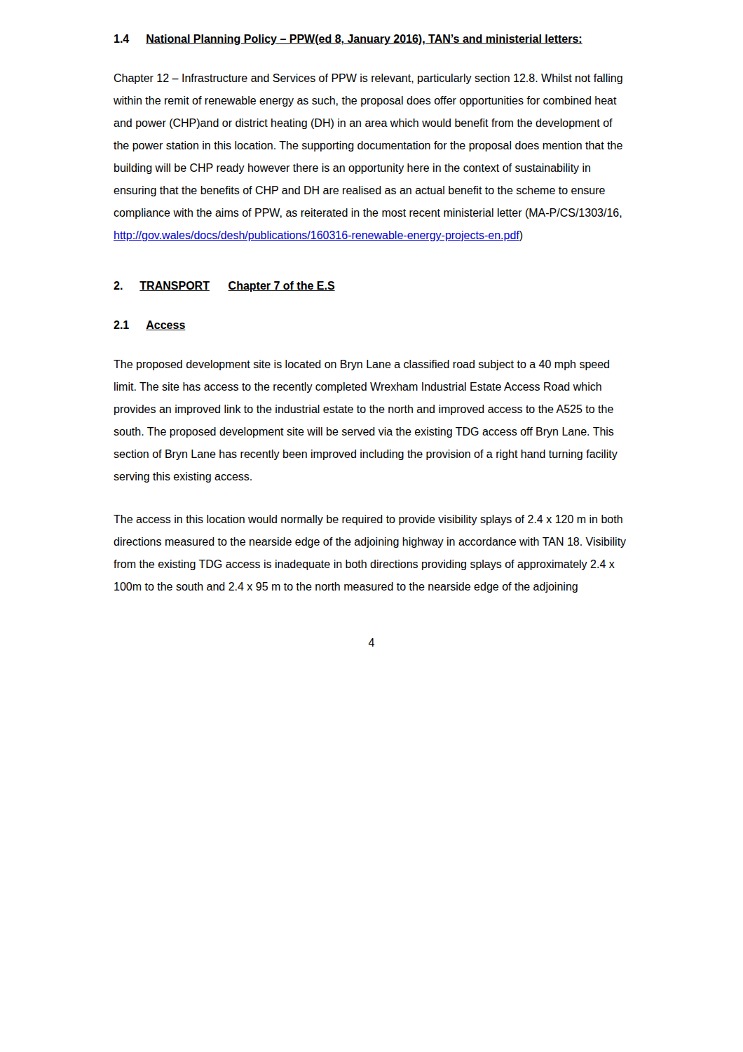1.4 National Planning Policy – PPW(ed 8, January 2016), TAN’s and ministerial letters:
Chapter 12 – Infrastructure and Services of PPW is relevant, particularly section 12.8. Whilst not falling within the remit of renewable energy as such, the proposal does offer opportunities for combined heat and power (CHP)and or district heating (DH) in an area which would benefit from the development of the power station in this location. The supporting documentation for the proposal does mention that the building will be CHP ready however there is an opportunity here in the context of sustainability in ensuring that the benefits of CHP and DH are realised as an actual benefit to the scheme to ensure compliance with the aims of PPW, as reiterated in the most recent ministerial letter (MA-P/CS/1303/16, http://gov.wales/docs/desh/publications/160316-renewable-energy-projects-en.pdf)
2. TRANSPORT Chapter 7 of the E.S
2.1 Access
The proposed development site is located on Bryn Lane a classified road subject to a 40 mph speed limit. The site has access to the recently completed Wrexham Industrial Estate Access Road which provides an improved link to the industrial estate to the north and improved access to the A525 to the south. The proposed development site will be served via the existing TDG access off Bryn Lane. This section of Bryn Lane has recently been improved including the provision of a right hand turning facility serving this existing access.
The access in this location would normally be required to provide visibility splays of 2.4 x 120 m in both directions measured to the nearside edge of the adjoining highway in accordance with TAN 18. Visibility from the existing TDG access is inadequate in both directions providing splays of approximately 2.4 x 100m to the south and 2.4 x 95 m to the north measured to the nearside edge of the adjoining
4